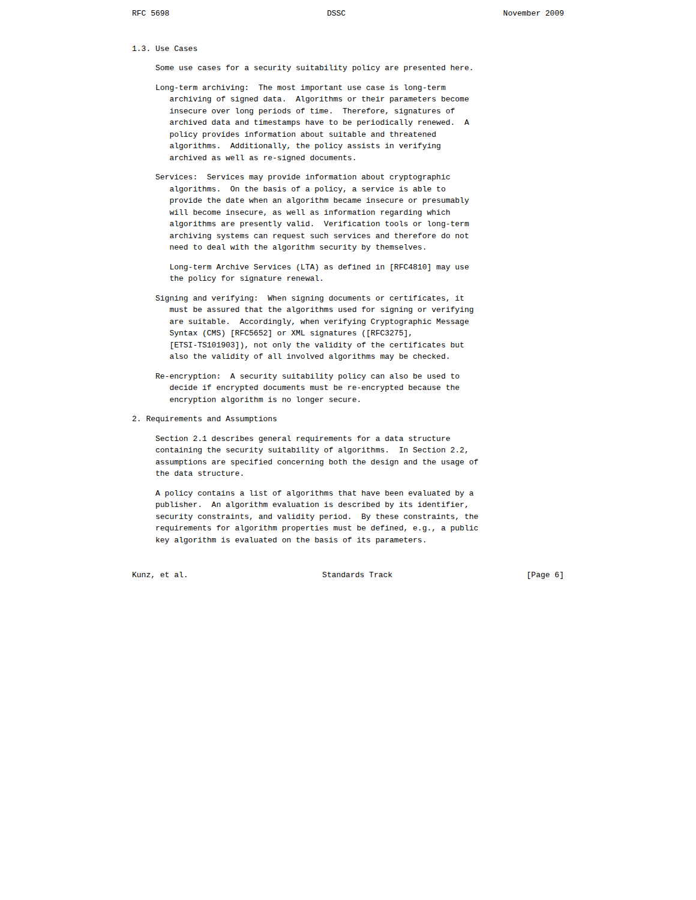RFC 5698 DSSC November 2009
1.3. Use Cases
Some use cases for a security suitability policy are presented here.
Long-term archiving: The most important use case is long-term archiving of signed data. Algorithms or their parameters become insecure over long periods of time. Therefore, signatures of archived data and timestamps have to be periodically renewed. A policy provides information about suitable and threatened algorithms. Additionally, the policy assists in verifying archived as well as re-signed documents.
Services: Services may provide information about cryptographic algorithms. On the basis of a policy, a service is able to provide the date when an algorithm became insecure or presumably will become insecure, as well as information regarding which algorithms are presently valid. Verification tools or long-term archiving systems can request such services and therefore do not need to deal with the algorithm security by themselves.
Long-term Archive Services (LTA) as defined in [RFC4810] may use the policy for signature renewal.
Signing and verifying: When signing documents or certificates, it must be assured that the algorithms used for signing or verifying are suitable. Accordingly, when verifying Cryptographic Message Syntax (CMS) [RFC5652] or XML signatures ([RFC3275], [ETSI-TS101903]), not only the validity of the certificates but also the validity of all involved algorithms may be checked.
Re-encryption: A security suitability policy can also be used to decide if encrypted documents must be re-encrypted because the encryption algorithm is no longer secure.
2. Requirements and Assumptions
Section 2.1 describes general requirements for a data structure containing the security suitability of algorithms. In Section 2.2, assumptions are specified concerning both the design and the usage of the data structure.
A policy contains a list of algorithms that have been evaluated by a publisher. An algorithm evaluation is described by its identifier, security constraints, and validity period. By these constraints, the requirements for algorithm properties must be defined, e.g., a public key algorithm is evaluated on the basis of its parameters.
Kunz, et al. Standards Track [Page 6]